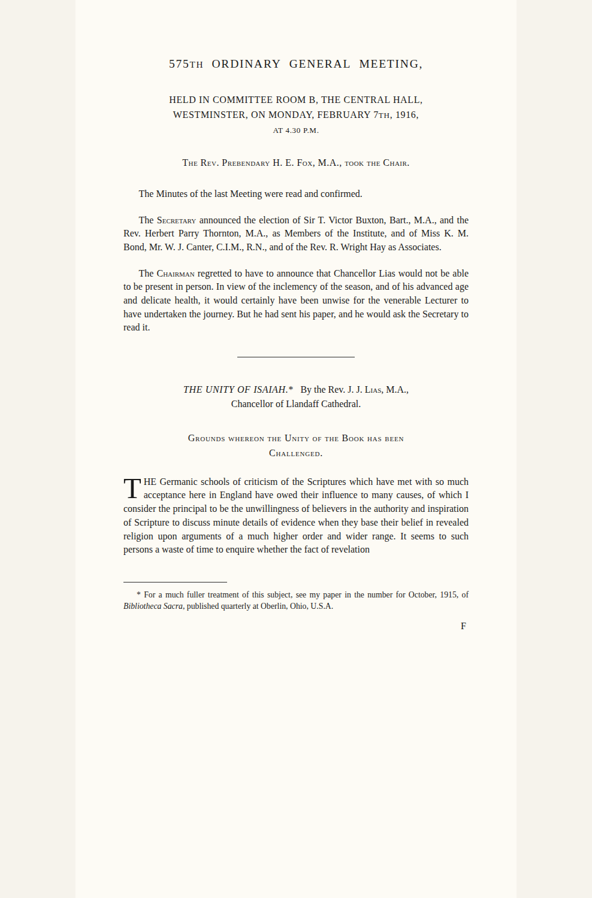575TH ORDINARY GENERAL MEETING,
HELD IN COMMITTEE ROOM B, THE CENTRAL HALL,
WESTMINSTER, ON MONDAY, FEBRUARY 7TH, 1916,
AT 4.30 P.M.
The Rev. Prebendary H. E. Fox, M.A., took the Chair.
The Minutes of the last Meeting were read and confirmed.
The Secretary announced the election of Sir T. Victor Buxton, Bart., M.A., and the Rev. Herbert Parry Thornton, M.A., as Members of the Institute, and of Miss K. M. Bond, Mr. W. J. Canter, C.I.M., R.N., and of the Rev. R. Wright Hay as Associates.
The Chairman regretted to have to announce that Chancellor Lias would not be able to be present in person. In view of the inclemency of the season, and of his advanced age and delicate health, it would certainly have been unwise for the venerable Lecturer to have undertaken the journey. But he had sent his paper, and he would ask the Secretary to read it.
THE UNITY OF ISAIAH.* By the Rev. J. J. Lias, M.A.,
Chancellor of Llandaff Cathedral.
Grounds whereon the Unity of the Book has been
Challenged.
THE Germanic schools of criticism of the Scriptures which have met with so much acceptance here in England have owed their influence to many causes, of which I consider the principal to be the unwillingness of believers in the authority and inspiration of Scripture to discuss minute details of evidence when they base their belief in revealed religion upon arguments of a much higher order and wider range. It seems to such persons a waste of time to enquire whether the fact of revelation
* For a much fuller treatment of this subject, see my paper in the number for October, 1915, of Bibliotheca Sacra, published quarterly at Oberlin, Ohio, U.S.A.
F